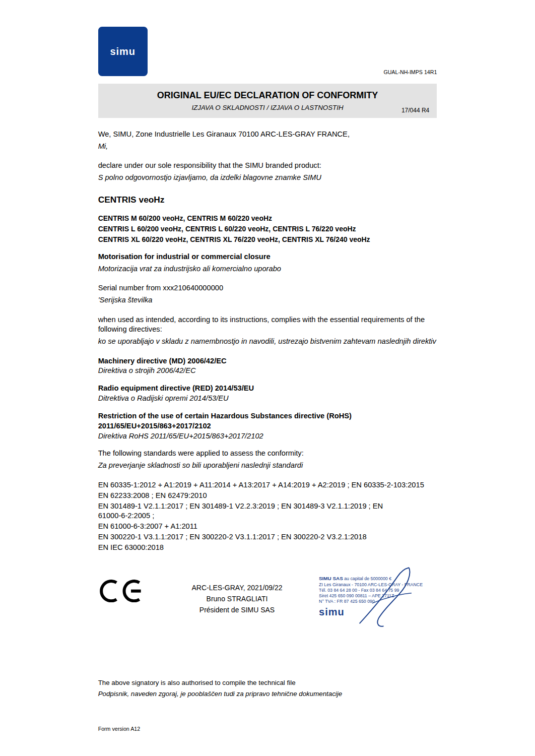simu
GUAL-NH-IMPS 14R1
ORIGINAL EU/EC DECLARATION OF CONFORMITY
IZJAVA O SKLADNOSTI / IZJAVA O LASTNOSTIH
17/044 R4
We, SIMU, Zone Industrielle Les Giranaux 70100 ARC-LES-GRAY FRANCE,
Mi,
declare under our sole responsibility that the SIMU branded product:
S polno odgovornostjo izjavljamo, da izdelki blagovne znamke SIMU
CENTRIS veoHz
CENTRIS M 60/200 veoHz, CENTRIS M 60/220 veoHz
CENTRIS L 60/200 veoHz, CENTRIS L 60/220 veoHz, CENTRIS L 76/220 veoHz
CENTRIS XL 60/220 veoHz, CENTRIS XL 76/220 veoHz, CENTRIS XL 76/240 veoHz
Motorisation for industrial or commercial closure
Motorizacija vrat za industrijsko ali komercialno uporabo
Serial number from xxx210640000000
'Serijska številka
when used as intended, according to its instructions, complies with the essential requirements of the following directives:
ko se uporabljajo v skladu z namembnostjo in navodili, ustrezajo bistvenim zahtevam naslednjih direktiv
Machinery directive (MD) 2006/42/EC Direktiva o strojih 2006/42/EC
Radio equipment directive (RED) 2014/53/EU Ditrektiva o Radijski opremi 2014/53/EU
Restriction of the use of certain Hazardous Substances directive (RoHS) 2011/65/EU+2015/863+2017/2102 Direktiva RoHS 2011/65/EU+2015/863+2017/2102
The following standards were applied to assess the conformity:
Za preverjanje skladnosti so bili uporabljeni naslednji standardi
EN 60335‑1:2012 + A1:2019 + A11:2014 + A13:2017 + A14:2019 + A2:2019 ; EN 60335‑2‑103:2015
EN 62233:2008 ; EN 62479:2010
EN 301489‑1 V2.1.1:2017 ; EN 301489‑1 V2.2.3:2019 ; EN 301489‑3 V2.1.1:2019 ; EN 61000‑6‑2:2005 ;
EN 61000‑6‑3:2007 + A1:2011
EN 300220‑1 V3.1.1:2017 ; EN 300220‑2 V3.1.1:2017 ; EN 300220‑2 V3.2.1:2018
EN IEC 63000:2018
ARC-LES-GRAY, 2021/09/22
Bruno STRAGLIATI
Président de SIMU SAS
SIMU SAS au capital de 5000000 €
ZI Les Giranaux - 70100 ARC-LES-GRAY - FRANCE
Tél. 03 84 64 28 00 - Fax 03 84 64 75 99
Siret 425 650 090 00811 – APE 2711Z
N° TVA : FR 87 425 650 090
simu
The above signatory is also authorised to compile the technical file
Podpisnik, naveden zgoraj, je pooblaščen tudi za pripravo tehnične dokumentacije
Form version A12